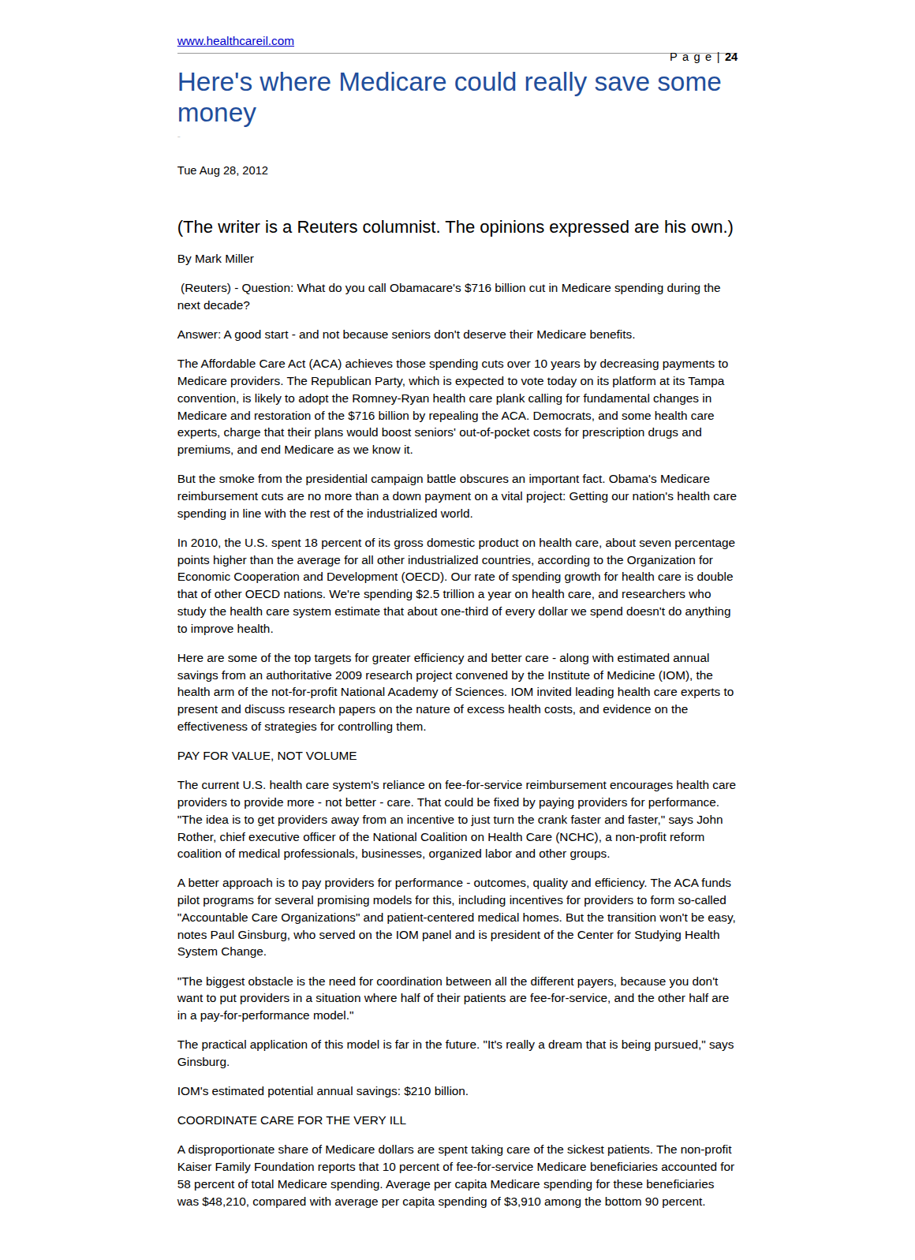www.healthcareil.com
P a g e | 24
Here's where Medicare could really save some money
-
Tue Aug 28, 2012
(The writer is a Reuters columnist. The opinions expressed are his own.)
By Mark Miller
(Reuters) - Question: What do you call Obamacare's $716 billion cut in Medicare spending during the next decade?
Answer: A good start - and not because seniors don't deserve their Medicare benefits.
The Affordable Care Act (ACA) achieves those spending cuts over 10 years by decreasing payments to Medicare providers. The Republican Party, which is expected to vote today on its platform at its Tampa convention, is likely to adopt the Romney-Ryan health care plank calling for fundamental changes in Medicare and restoration of the $716 billion by repealing the ACA. Democrats, and some health care experts, charge that their plans would boost seniors' out-of-pocket costs for prescription drugs and premiums, and end Medicare as we know it.
But the smoke from the presidential campaign battle obscures an important fact. Obama's Medicare reimbursement cuts are no more than a down payment on a vital project: Getting our nation's health care spending in line with the rest of the industrialized world.
In 2010, the U.S. spent 18 percent of its gross domestic product on health care, about seven percentage points higher than the average for all other industrialized countries, according to the Organization for Economic Cooperation and Development (OECD). Our rate of spending growth for health care is double that of other OECD nations. We're spending $2.5 trillion a year on health care, and researchers who study the health care system estimate that about one-third of every dollar we spend doesn't do anything to improve health.
Here are some of the top targets for greater efficiency and better care - along with estimated annual savings from an authoritative 2009 research project convened by the Institute of Medicine (IOM), the health arm of the not-for-profit National Academy of Sciences. IOM invited leading health care experts to present and discuss research papers on the nature of excess health costs, and evidence on the effectiveness of strategies for controlling them.
PAY FOR VALUE, NOT VOLUME
The current U.S. health care system's reliance on fee-for-service reimbursement encourages health care providers to provide more - not better - care. That could be fixed by paying providers for performance. "The idea is to get providers away from an incentive to just turn the crank faster and faster," says John Rother, chief executive officer of the National Coalition on Health Care (NCHC), a non-profit reform coalition of medical professionals, businesses, organized labor and other groups.
A better approach is to pay providers for performance - outcomes, quality and efficiency. The ACA funds pilot programs for several promising models for this, including incentives for providers to form so-called "Accountable Care Organizations" and patient-centered medical homes. But the transition won't be easy, notes Paul Ginsburg, who served on the IOM panel and is president of the Center for Studying Health System Change.
"The biggest obstacle is the need for coordination between all the different payers, because you don't want to put providers in a situation where half of their patients are fee-for-service, and the other half are in a pay-for-performance model."
The practical application of this model is far in the future. "It's really a dream that is being pursued," says Ginsburg.
IOM's estimated potential annual savings: $210 billion.
COORDINATE CARE FOR THE VERY ILL
A disproportionate share of Medicare dollars are spent taking care of the sickest patients. The non-profit Kaiser Family Foundation reports that 10 percent of fee-for-service Medicare beneficiaries accounted for 58 percent of total Medicare spending. Average per capita Medicare spending for these beneficiaries was $48,210, compared with average per capita spending of $3,910 among the bottom 90 percent.